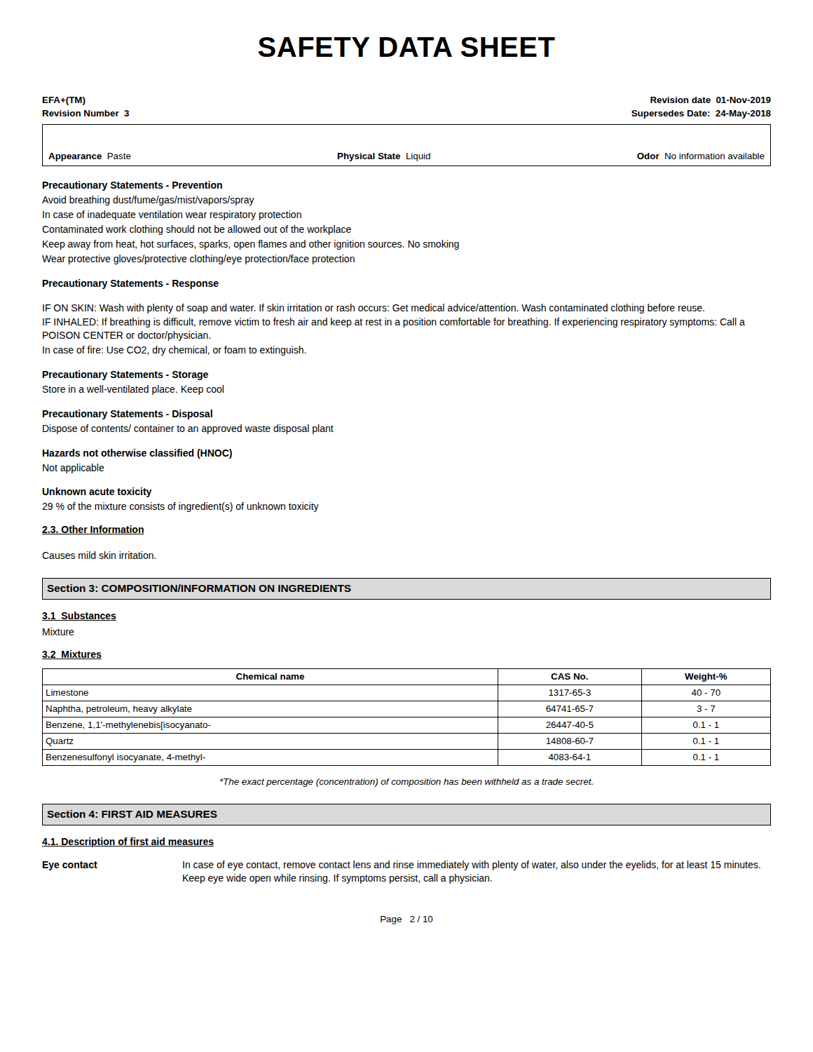SAFETY DATA SHEET
EFA+(TM)
Revision Number 3
Revision date 01-Nov-2019
Supersedes Date: 24-May-2018
Appearance Paste
Physical State Liquid
Odor No information available
Precautionary Statements - Prevention
Avoid breathing dust/fume/gas/mist/vapors/spray
In case of inadequate ventilation wear respiratory protection
Contaminated work clothing should not be allowed out of the workplace
Keep away from heat, hot surfaces, sparks, open flames and other ignition sources. No smoking
Wear protective gloves/protective clothing/eye protection/face protection
Precautionary Statements - Response
IF ON SKIN: Wash with plenty of soap and water. If skin irritation or rash occurs: Get medical advice/attention. Wash contaminated clothing before reuse.
IF INHALED: If breathing is difficult, remove victim to fresh air and keep at rest in a position comfortable for breathing. If experiencing respiratory symptoms: Call a POISON CENTER or doctor/physician.
In case of fire: Use CO2, dry chemical, or foam to extinguish.
Precautionary Statements - Storage
Store in a well-ventilated place. Keep cool
Precautionary Statements - Disposal
Dispose of contents/ container to an approved waste disposal plant
Hazards not otherwise classified (HNOC)
Not applicable
Unknown acute toxicity
29 % of the mixture consists of ingredient(s) of unknown toxicity
2.3. Other Information
Causes mild skin irritation.
Section 3: COMPOSITION/INFORMATION ON INGREDIENTS
3.1 Substances
Mixture
3.2 Mixtures
| Chemical name | CAS No. | Weight-% |
| --- | --- | --- |
| Limestone | 1317-65-3 | 40 - 70 |
| Naphtha, petroleum, heavy alkylate | 64741-65-7 | 3 - 7 |
| Benzene, 1,1'-methylenebis[isocyanato- | 26447-40-5 | 0.1 - 1 |
| Quartz | 14808-60-7 | 0.1 - 1 |
| Benzenesulfonyl isocyanate, 4-methyl- | 4083-64-1 | 0.1 - 1 |
*The exact percentage (concentration) of composition has been withheld as a trade secret.
Section 4: FIRST AID MEASURES
4.1. Description of first aid measures
Eye contact
In case of eye contact, remove contact lens and rinse immediately with plenty of water, also under the eyelids, for at least 15 minutes. Keep eye wide open while rinsing. If symptoms persist, call a physician.
Page 2 / 10